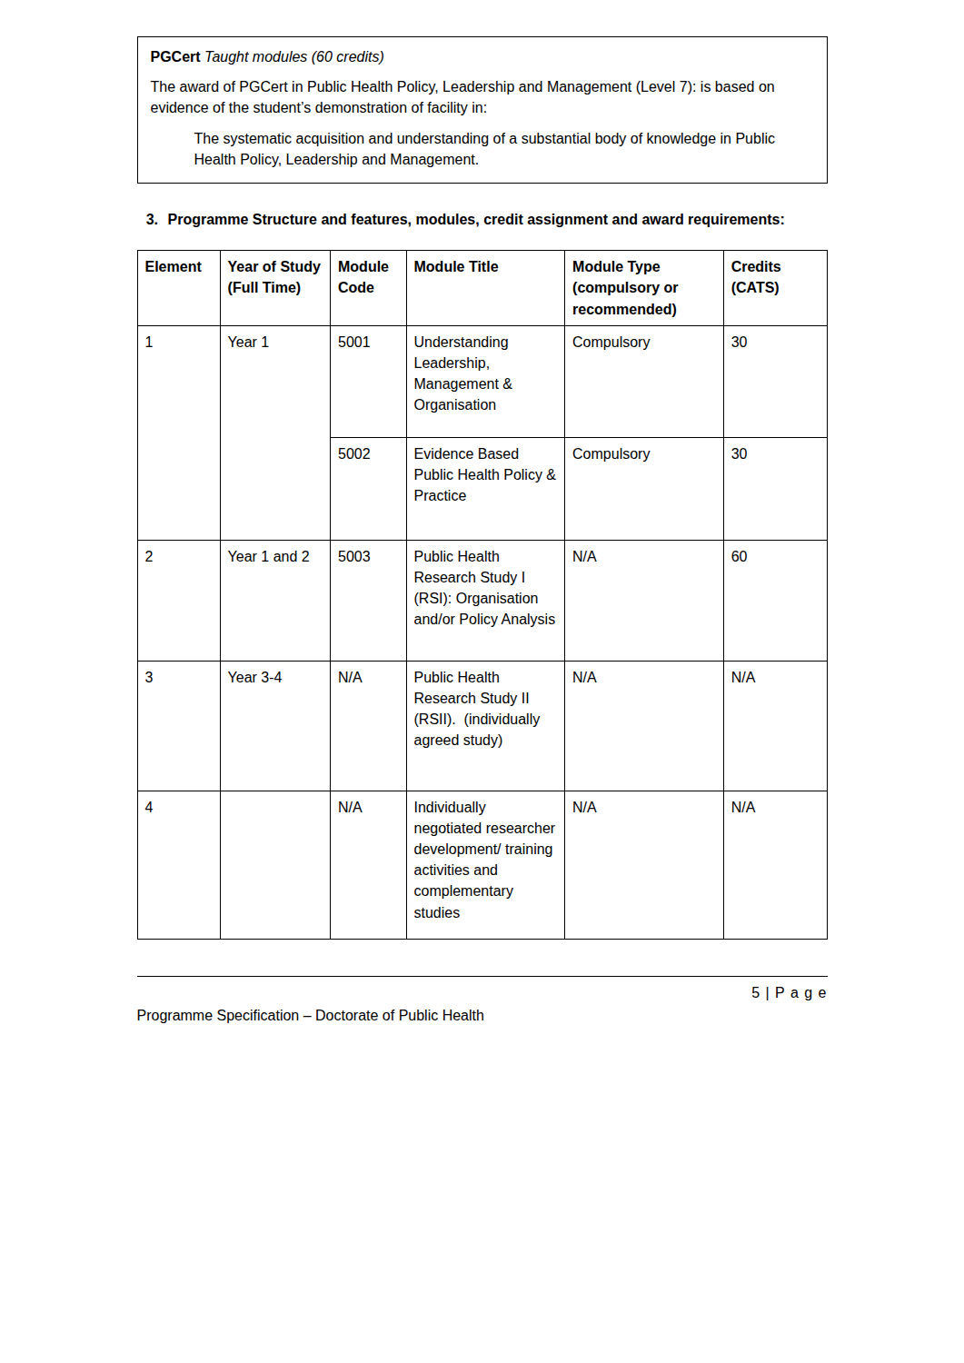PGCert Taught modules (60 credits)
The award of PGCert in Public Health Policy, Leadership and Management (Level 7): is based on evidence of the student’s demonstration of facility in:
The systematic acquisition and understanding of a substantial body of knowledge in Public Health Policy, Leadership and Management.
Programme Structure and features, modules, credit assignment and award requirements:
| Element | Year of Study (Full Time) | Module Code | Module Title | Module Type (compulsory or recommended) | Credits (CATS) |
| --- | --- | --- | --- | --- | --- |
| 1 | Year 1 | 5001 | Understanding Leadership, Management & Organisation | Compulsory | 30 |
| 5002 | Evidence Based Public Health Policy & Practice | Compulsory | 30 |
| 2 | Year 1 and 2 | 5003 | Public Health Research Study I (RSI): Organisation and/or Policy Analysis | N/A | 60 |
| 3 | Year 3-4 | N/A | Public Health Research Study II (RSII). (individually agreed study) | N/A | N/A |
| 4 | | N/A | Individually negotiated researcher development/ training activities and complementary studies | N/A | N/A |
5 | P a g e
Programme Specification – Doctorate of Public Health